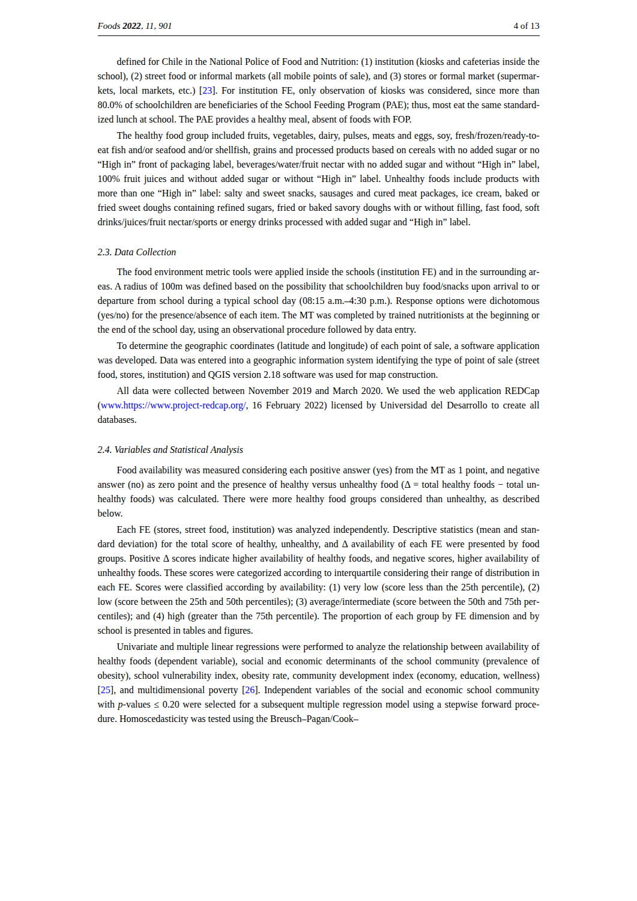Foods 2022, 11, 901 4 of 13
defined for Chile in the National Police of Food and Nutrition: (1) institution (kiosks and cafeterias inside the school), (2) street food or informal markets (all mobile points of sale), and (3) stores or formal market (supermarkets, local markets, etc.) [23]. For institution FE, only observation of kiosks was considered, since more than 80.0% of schoolchildren are beneficiaries of the School Feeding Program (PAE); thus, most eat the same standardized lunch at school. The PAE provides a healthy meal, absent of foods with FOP.
The healthy food group included fruits, vegetables, dairy, pulses, meats and eggs, soy, fresh/frozen/ready-to-eat fish and/or seafood and/or shellfish, grains and processed products based on cereals with no added sugar or no “High in” front of packaging label, beverages/water/fruit nectar with no added sugar and without “High in” label, 100% fruit juices and without added sugar or without “High in” label. Unhealthy foods include products with more than one “High in” label: salty and sweet snacks, sausages and cured meat packages, ice cream, baked or fried sweet doughs containing refined sugars, fried or baked savory doughs with or without filling, fast food, soft drinks/juices/fruit nectar/sports or energy drinks processed with added sugar and “High in” label.
2.3. Data Collection
The food environment metric tools were applied inside the schools (institution FE) and in the surrounding areas. A radius of 100m was defined based on the possibility that schoolchildren buy food/snacks upon arrival to or departure from school during a typical school day (08:15 a.m.–4:30 p.m.). Response options were dichotomous (yes/no) for the presence/absence of each item. The MT was completed by trained nutritionists at the beginning or the end of the school day, using an observational procedure followed by data entry.
To determine the geographic coordinates (latitude and longitude) of each point of sale, a software application was developed. Data was entered into a geographic information system identifying the type of point of sale (street food, stores, institution) and QGIS version 2.18 software was used for map construction.
All data were collected between November 2019 and March 2020. We used the web application REDCap (www.https://www.project-redcap.org/, 16 February 2022) licensed by Universidad del Desarrollo to create all databases.
2.4. Variables and Statistical Analysis
Food availability was measured considering each positive answer (yes) from the MT as 1 point, and negative answer (no) as zero point and the presence of healthy versus unhealthy food (Δ = total healthy foods − total unhealthy foods) was calculated. There were more healthy food groups considered than unhealthy, as described below.
Each FE (stores, street food, institution) was analyzed independently. Descriptive statistics (mean and standard deviation) for the total score of healthy, unhealthy, and Δ availability of each FE were presented by food groups. Positive Δ scores indicate higher availability of healthy foods, and negative scores, higher availability of unhealthy foods. These scores were categorized according to interquartile considering their range of distribution in each FE. Scores were classified according by availability: (1) very low (score less than the 25th percentile), (2) low (score between the 25th and 50th percentiles); (3) average/intermediate (score between the 50th and 75th percentiles); and (4) high (greater than the 75th percentile). The proportion of each group by FE dimension and by school is presented in tables and figures.
Univariate and multiple linear regressions were performed to analyze the relationship between availability of healthy foods (dependent variable), social and economic determinants of the school community (prevalence of obesity), school vulnerability index, obesity rate, community development index (economy, education, wellness) [25], and multidimensional poverty [26]. Independent variables of the social and economic school community with p-values ≤ 0.20 were selected for a subsequent multiple regression model using a stepwise forward procedure. Homoscedasticity was tested using the Breusch–Pagan/Cook–